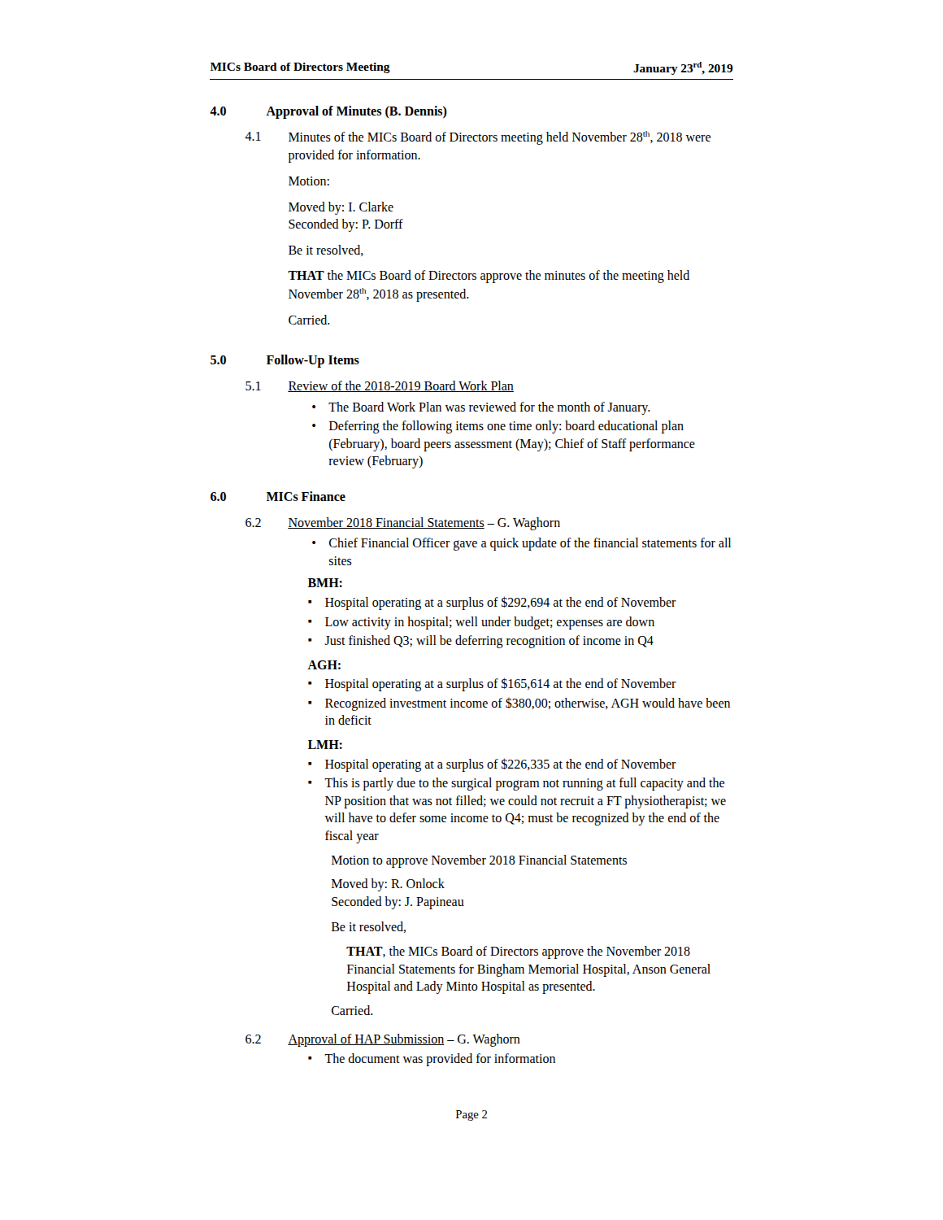MICs Board of Directors Meeting
January 23rd, 2019
4.0 Approval of Minutes (B. Dennis)
4.1
Minutes of the MICs Board of Directors meeting held November 28th, 2018 were provided for information.
Motion:
Moved by: I. Clarke Seconded by: P. Dorff
Be it resolved,
THAT the MICs Board of Directors approve the minutes of the meeting held November 28th, 2018 as presented.
Carried.
5.0 Follow-Up Items
5.1
Review of the 2018-2019 Board Work Plan
The Board Work Plan was reviewed for the month of January.
Deferring the following items one time only: board educational plan (February), board peers assessment (May); Chief of Staff performance review (February)
6.0 MICs Finance
6.2
November 2018 Financial Statements – G. Waghorn
Chief Financial Officer gave a quick update of the financial statements for all sites
BMH:
Hospital operating at a surplus of $292,694 at the end of November
Low activity in hospital; well under budget; expenses are down
Just finished Q3; will be deferring recognition of income in Q4
AGH:
Hospital operating at a surplus of $165,614 at the end of November
Recognized investment income of $380,00; otherwise, AGH would have been in deficit
LMH:
Hospital operating at a surplus of $226,335 at the end of November
This is partly due to the surgical program not running at full capacity and the NP position that was not filled; we could not recruit a FT physiotherapist; we will have to defer some income to Q4; must be recognized by the end of the fiscal year
Motion to approve November 2018 Financial Statements
Moved by: R. Onlock Seconded by: J. Papineau
Be it resolved,
THAT, the MICs Board of Directors approve the November 2018 Financial Statements for Bingham Memorial Hospital, Anson General Hospital and Lady Minto Hospital as presented.
Carried.
6.2
Approval of HAP Submission – G. Waghorn
The document was provided for information
Page 2